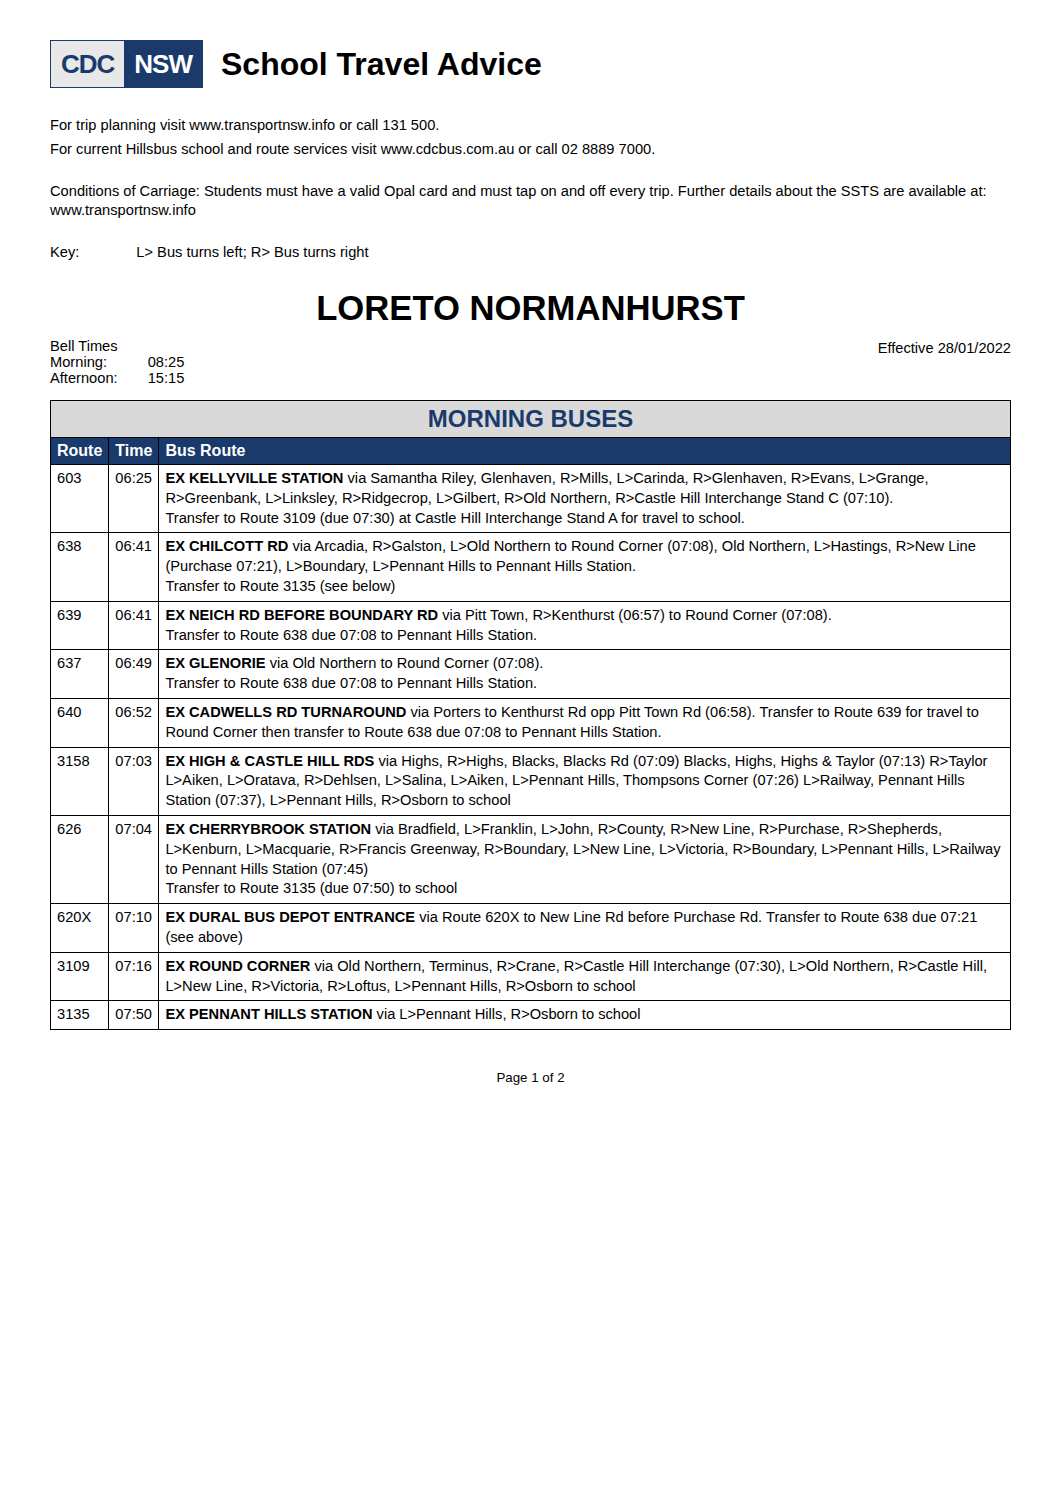CDC NSW
School Travel Advice
For trip planning visit www.transportnsw.info or call 131 500.
For current Hillsbus school and route services visit www.cdcbus.com.au or call 02 8889 7000.
Conditions of Carriage: Students must have a valid Opal card and must tap on and off every trip. Further details about the SSTS are available at: www.transportnsw.info
Key: L> Bus turns left; R> Bus turns right
LORETO NORMANHURST
| Bell Times | |
| Morning: | 08:25 |
| Afternoon: | 15:15 |
Effective 28/01/2022
MORNING BUSES
| Route | Time | Bus Route |
| --- | --- | --- |
| 603 | 06:25 | EX KELLYVILLE STATION via Samantha Riley, Glenhaven, R>Mills, L>Carinda, R>Glenhaven, R>Evans, L>Grange, R>Greenbank, L>Linksley, R>Ridgecrop, L>Gilbert, R>Old Northern, R>Castle Hill Interchange Stand C (07:10). Transfer to Route 3109 (due 07:30) at Castle Hill Interchange Stand A for travel to school. |
| 638 | 06:41 | EX CHILCOTT RD via Arcadia, R>Galston, L>Old Northern to Round Corner (07:08), Old Northern, L>Hastings, R>New Line (Purchase 07:21), L>Boundary, L>Pennant Hills to Pennant Hills Station. Transfer to Route 3135 (see below) |
| 639 | 06:41 | EX NEICH RD BEFORE BOUNDARY RD via Pitt Town, R>Kenthurst (06:57) to Round Corner (07:08). Transfer to Route 638 due 07:08 to Pennant Hills Station. |
| 637 | 06:49 | EX GLENORIE via Old Northern to Round Corner (07:08). Transfer to Route 638 due 07:08 to Pennant Hills Station. |
| 640 | 06:52 | EX CADWELLS RD TURNAROUND via Porters to Kenthurst Rd opp Pitt Town Rd (06:58). Transfer to Route 639 for travel to Round Corner then transfer to Route 638 due 07:08 to Pennant Hills Station. |
| 3158 | 07:03 | EX HIGH & CASTLE HILL RDS via Highs, R>Highs, Blacks, Blacks Rd (07:09) Blacks, Highs, Highs & Taylor (07:13) R>Taylor L>Aiken, L>Oratava, R>Dehlsen, L>Salina, L>Aiken, L>Pennant Hills, Thompsons Corner (07:26) L>Railway, Pennant Hills Station (07:37), L>Pennant Hills, R>Osborn to school |
| 626 | 07:04 | EX CHERRYBROOK STATION via Bradfield, L>Franklin, L>John, R>County, R>New Line, R>Purchase, R>Shepherds, L>Kenburn, L>Macquarie, R>Francis Greenway, R>Boundary, L>New Line, L>Victoria, R>Boundary, L>Pennant Hills, L>Railway to Pennant Hills Station (07:45) Transfer to Route 3135 (due 07:50) to school |
| 620X | 07:10 | EX DURAL BUS DEPOT ENTRANCE via Route 620X to New Line Rd before Purchase Rd. Transfer to Route 638 due 07:21 (see above) |
| 3109 | 07:16 | EX ROUND CORNER via Old Northern, Terminus, R>Crane, R>Castle Hill Interchange (07:30), L>Old Northern, R>Castle Hill, L>New Line, R>Victoria, R>Loftus, L>Pennant Hills, R>Osborn to school |
| 3135 | 07:50 | EX PENNANT HILLS STATION via L>Pennant Hills, R>Osborn to school |
Page 1 of 2